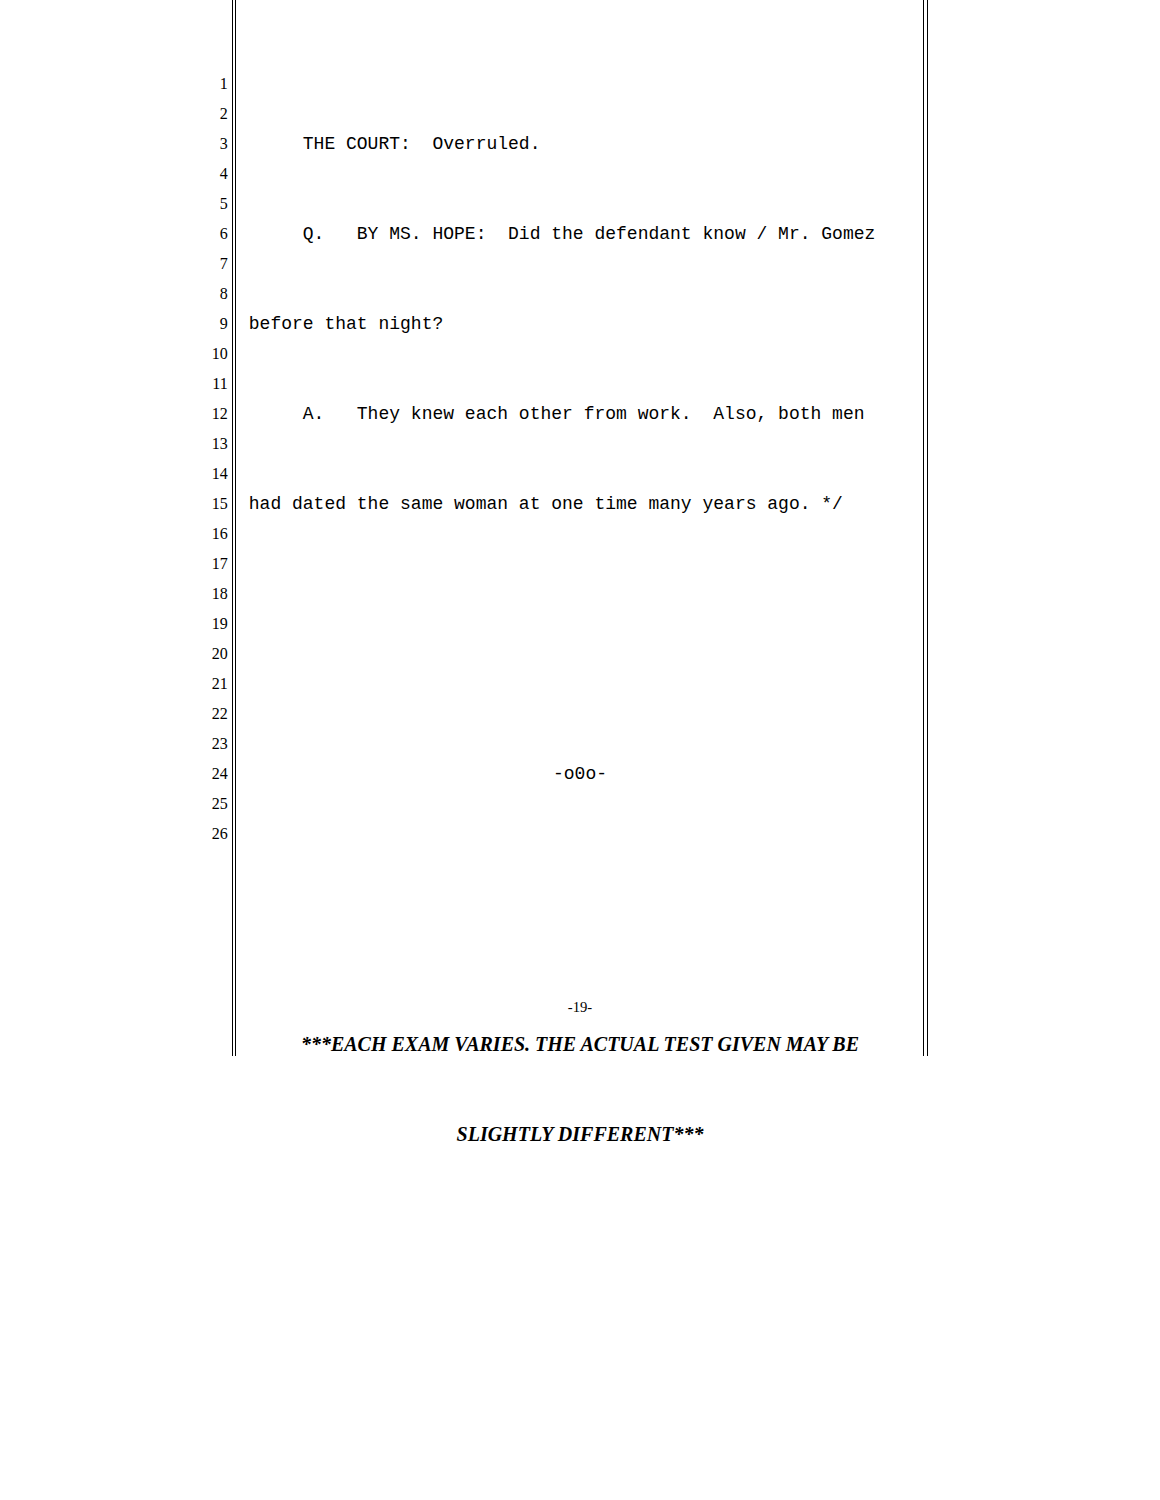1
2
3
4
5
6
7
8
9
10
11
12
13
14
15
16
17
18
19
20
21
22
23
24
25
26
THE COURT: Overruled.
Q. BY MS. HOPE: Did the defendant know / Mr. Gomez
before that night?
A. They knew each other from work. Also, both men
had dated the same woman at one time many years ago. */
-o0o-
***EACH EXAM VARIES. THE ACTUAL TEST GIVEN MAY BE
SLIGHTLY DIFFERENT***
-19-